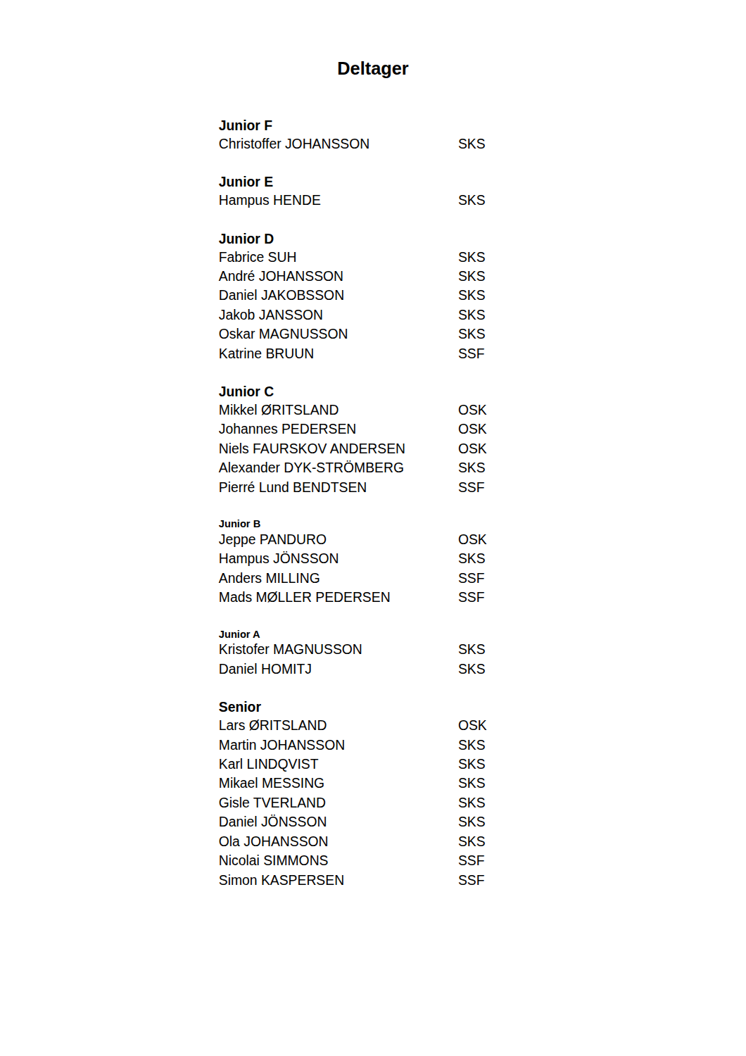Deltager
Junior F
| Christoffer JOHANSSON | SKS |
Junior E
| Hampus HENDE | SKS |
Junior D
| Fabrice SUH | SKS |
| André JOHANSSON | SKS |
| Daniel JAKOBSSON | SKS |
| Jakob JANSSON | SKS |
| Oskar MAGNUSSON | SKS |
| Katrine BRUUN | SSF |
Junior C
| Mikkel ØRITSLAND | OSK |
| Johannes PEDERSEN | OSK |
| Niels FAURSKOV ANDERSEN | OSK |
| Alexander DYK-STRÖMBERG | SKS |
| Pierré Lund BENDTSEN | SSF |
Junior B
| Jeppe PANDURO | OSK |
| Hampus JÖNSSON | SKS |
| Anders MILLING | SSF |
| Mads MØLLER PEDERSEN | SSF |
Junior A
| Kristofer MAGNUSSON | SKS |
| Daniel HOMITJ | SKS |
Senior
| Lars ØRITSLAND | OSK |
| Martin JOHANSSON | SKS |
| Karl LINDQVIST | SKS |
| Mikael MESSING | SKS |
| Gisle TVERLAND | SKS |
| Daniel JÖNSSON | SKS |
| Ola JOHANSSON | SKS |
| Nicolai SIMMONS | SSF |
| Simon KASPERSEN | SSF |